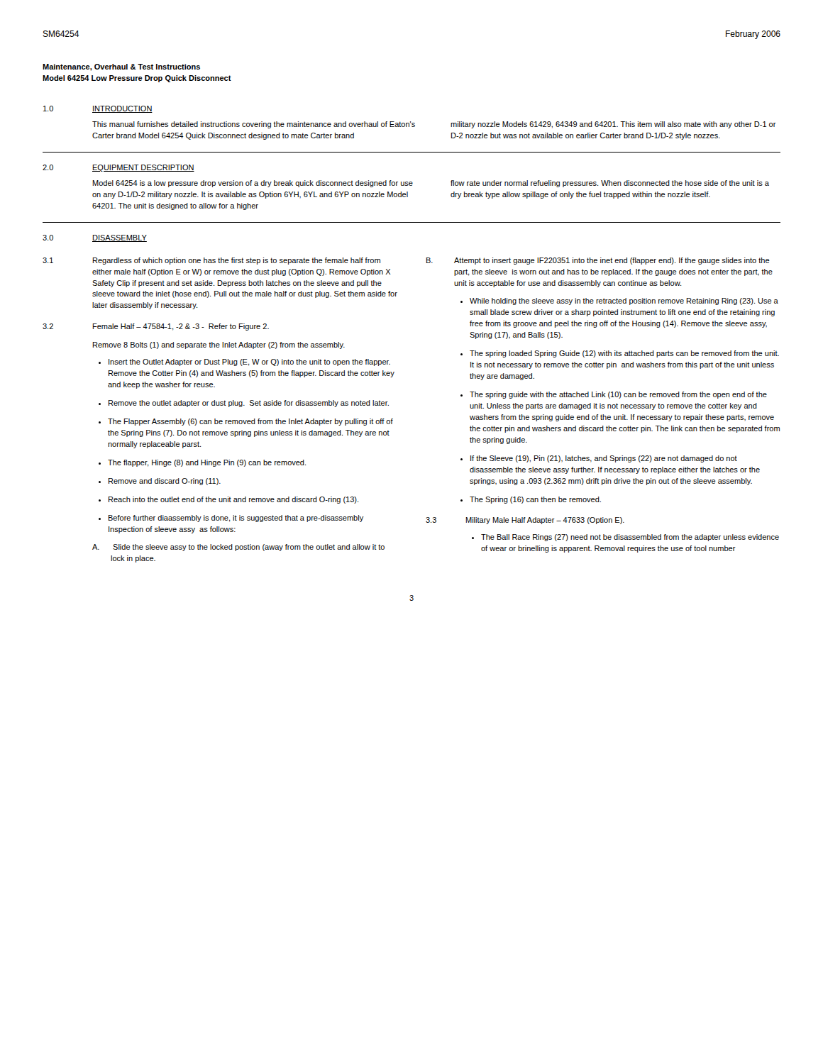SM64254
February 2006
Maintenance, Overhaul & Test Instructions
Model 64254 Low Pressure Drop Quick Disconnect
1.0
INTRODUCTION
This manual furnishes detailed instructions covering the maintenance and overhaul of Eaton's Carter brand Model 64254 Quick Disconnect designed to mate Carter brand
military nozzle Models 61429, 64349 and 64201. This item will also mate with any other D-1 or D-2 nozzle but was not available on earlier Carter brand D-1/D-2 style nozzes.
2.0
EQUIPMENT DESCRIPTION
Model 64254 is a low pressure drop version of a dry break quick disconnect designed for use on any D-1/D-2 military nozzle. It is available as Option 6YH, 6YL and 6YP on nozzle Model 64201. The unit is designed to allow for a higher
flow rate under normal refueling pressures. When disconnected the hose side of the unit is a dry break type allow spillage of only the fuel trapped within the nozzle itself.
3.0
DISASSEMBLY
3.1
Regardless of which option one has the first step is to separate the female half from either male half (Option E or W) or remove the dust plug (Option Q). Remove Option X Safety Clip if present and set aside. Depress both latches on the sleeve and pull the sleeve toward the inlet (hose end). Pull out the male half or dust plug. Set them aside for later disassembly if necessary.
3.2
Female Half – 47584-1, -2 & -3 - Refer to Figure 2.
Remove 8 Bolts (1) and separate the Inlet Adapter (2) from the assembly.
Insert the Outlet Adapter or Dust Plug (E, W or Q) into the unit to open the flapper. Remove the Cotter Pin (4) and Washers (5) from the flapper. Discard the cotter key and keep the washer for reuse.
Remove the outlet adapter or dust plug. Set aside for disassembly as noted later.
The Flapper Assembly (6) can be removed from the Inlet Adapter by pulling it off of the Spring Pins (7). Do not remove spring pins unless it is damaged. They are not normally replaceable parst.
The flapper, Hinge (8) and Hinge Pin (9) can be removed.
Remove and discard O-ring (11).
Reach into the outlet end of the unit and remove and discard O-ring (13).
Before further diaassembly is done, it is suggested that a pre-disassembly Inspection of sleeve assy as follows:
A.
Slide the sleeve assy to the locked postion (away from the outlet and allow it to lock in place.
B.
Attempt to insert gauge IF220351 into the inet end (flapper end). If the gauge slides into the part, the sleeve is worn out and has to be replaced. If the gauge does not enter the part, the unit is acceptable for use and disassembly can continue as below.
While holding the sleeve assy in the retracted position remove Retaining Ring (23). Use a small blade screw driver or a sharp pointed instrument to lift one end of the retaining ring free from its groove and peel the ring off of the Housing (14). Remove the sleeve assy, Spring (17), and Balls (15).
The spring loaded Spring Guide (12) with its attached parts can be removed from the unit. It is not necessary to remove the cotter pin and washers from this part of the unit unless they are damaged.
The spring guide with the attached Link (10) can be removed from the open end of the unit. Unless the parts are damaged it is not necessary to remove the cotter key and washers from the spring guide end of the unit. If necessary to repair these parts, remove the cotter pin and washers and discard the cotter pin. The link can then be separated from the spring guide.
If the Sleeve (19), Pin (21), latches, and Springs (22) are not damaged do not disassemble the sleeve assy further. If necessary to replace either the latches or the springs, using a .093 (2.362 mm) drift pin drive the pin out of the sleeve assembly.
The Spring (16) can then be removed.
3.3
Military Male Half Adapter – 47633 (Option E).
The Ball Race Rings (27) need not be disassembled from the adapter unless evidence of wear or brinelling is apparent. Removal requires the use of tool number
3